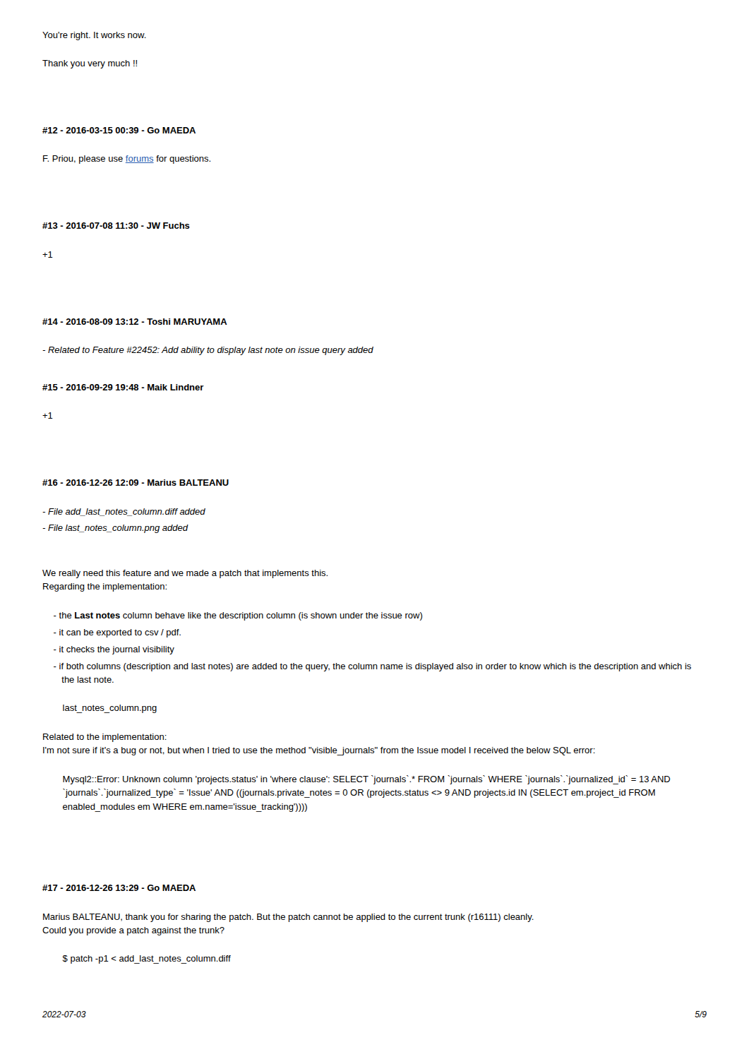You're right. It works now.
Thank you very much !!
#12 - 2016-03-15 00:39 - Go MAEDA
F. Priou, please use forums for questions.
#13 - 2016-07-08 11:30 - JW Fuchs
+1
#14 - 2016-08-09 13:12 - Toshi MARUYAMA
- Related to Feature #22452: Add ability to display last note on issue query added
#15 - 2016-09-29 19:48 - Maik Lindner
+1
#16 - 2016-12-26 12:09 - Marius BALTEANU
- File add_last_notes_column.diff added
- File last_notes_column.png added
We really need this feature and we made a patch that implements this.
Regarding the implementation:
the Last notes column behave like the description column (is shown under the issue row)
it can be exported to csv / pdf.
it checks the journal visibility
if both columns (description and last notes) are added to the query, the column name is displayed also in order to know which is the description and which is the last note.
last_notes_column.png
Related to the implementation:
I'm not sure if it's a bug or not, but when I tried to use the method "visible_journals" from the Issue model I received the below SQL error:
Mysql2::Error: Unknown column 'projects.status' in 'where clause': SELECT `journals`.* FROM `journals` WHERE `journals`.`journalized_id` = 13 AND `journals`.`journalized_type` = 'Issue' AND ((journals.private_notes = 0 OR (projects.status <> 9 AND projects.id IN (SELECT em.project_id FROM enabled_modules em WHERE em.name='issue_tracking'))))
#17 - 2016-12-26 13:29 - Go MAEDA
Marius BALTEANU, thank you for sharing the patch. But the patch cannot be applied to the current trunk (r16111) cleanly.
Could you provide a patch against the trunk?
$ patch -p1 < add_last_notes_column.diff
2022-07-03 5/9